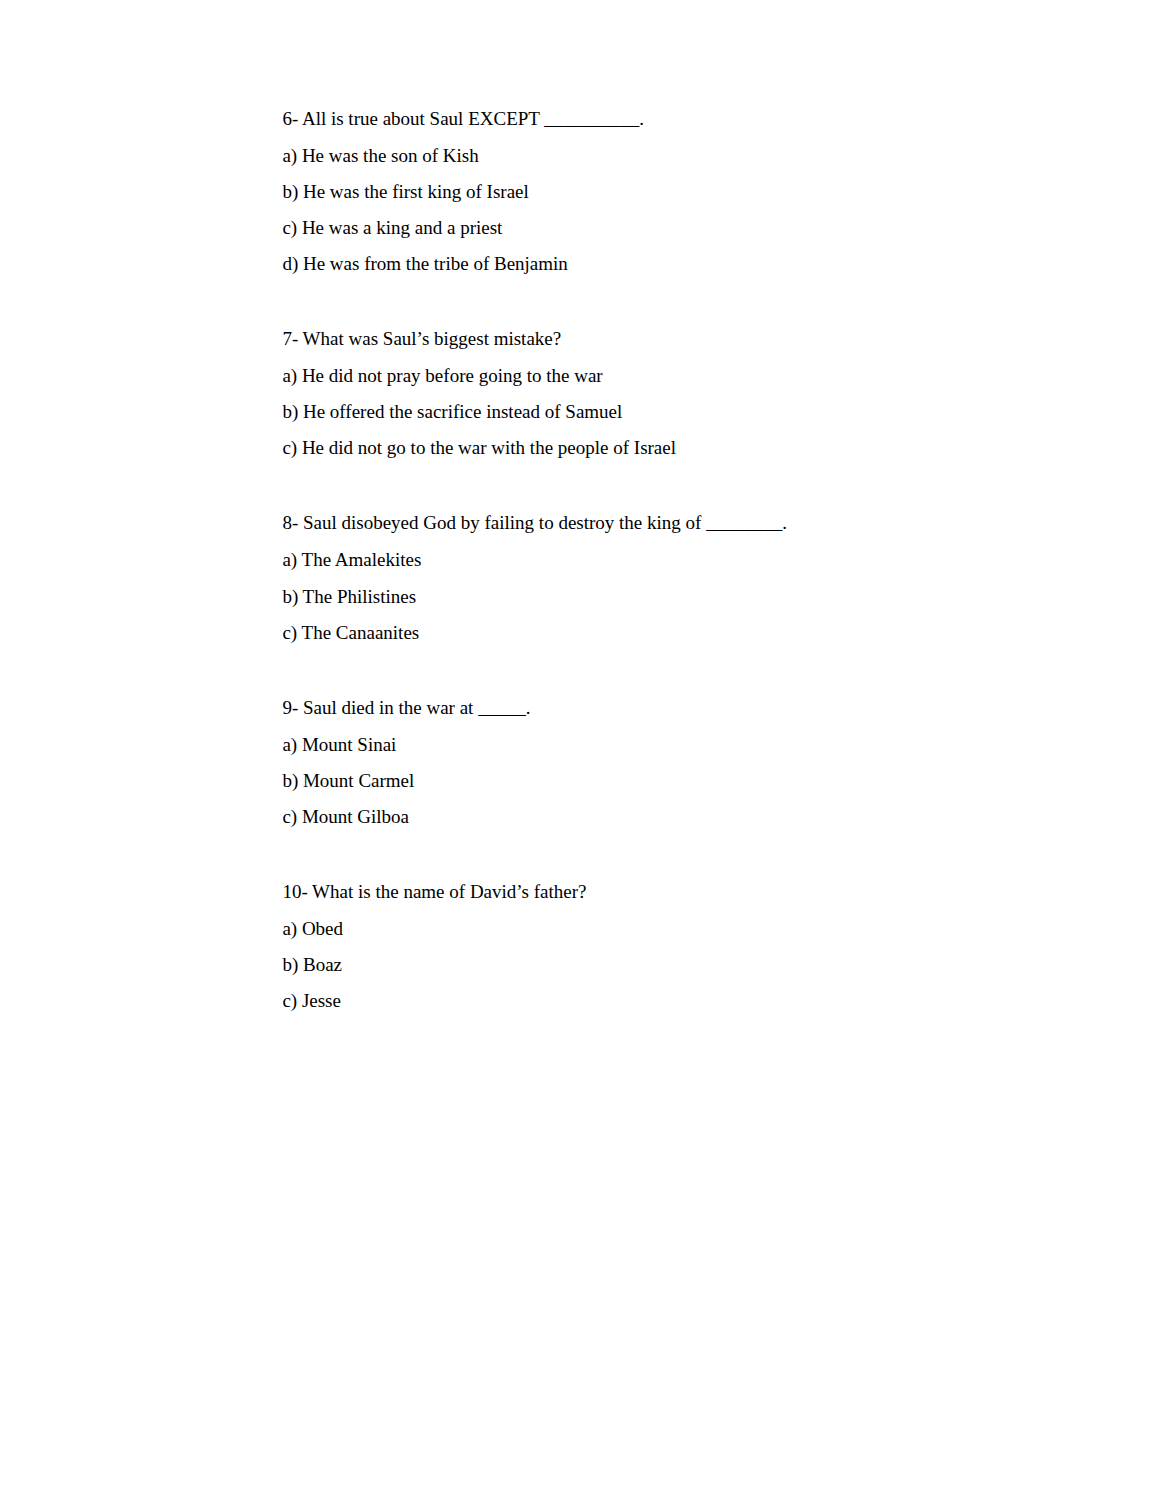6- All is true about Saul EXCEPT __________.
a) He was the son of Kish
b) He was the first king of Israel
c) He was a king and a priest
d) He was from the tribe of Benjamin
7- What was Saul’s biggest mistake?
a) He did not pray before going to the war
b) He offered the sacrifice instead of Samuel
c) He did not go to the war with the people of Israel
8- Saul disobeyed God by failing to destroy the king of ________.
a) The Amalekites
b) The Philistines
c) The Canaanites
9- Saul died in the war at _____.
a) Mount Sinai
b) Mount Carmel
c) Mount Gilboa
10- What is the name of David’s father?
a) Obed
b) Boaz
c) Jesse